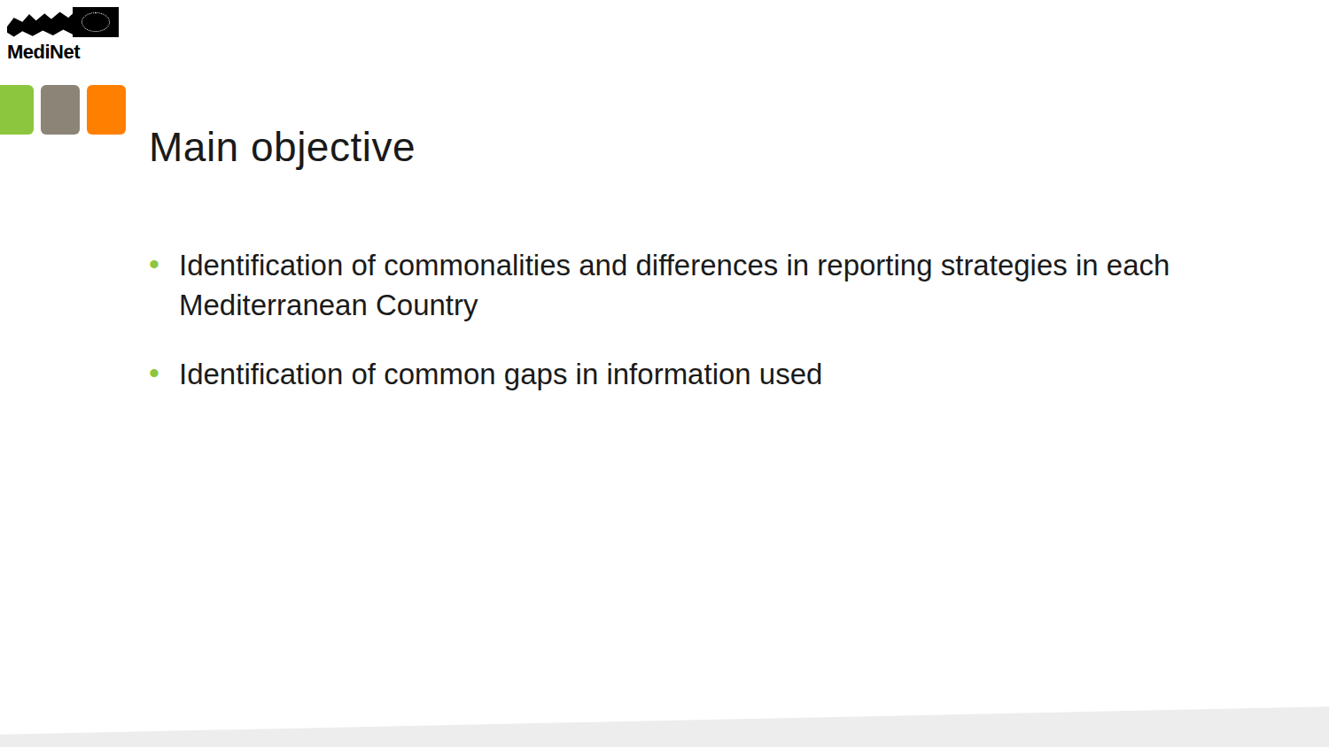MediNet
Main objective
Identification of commonalities and differences in reporting strategies in each Mediterranean Country
Identification of common gaps in information used